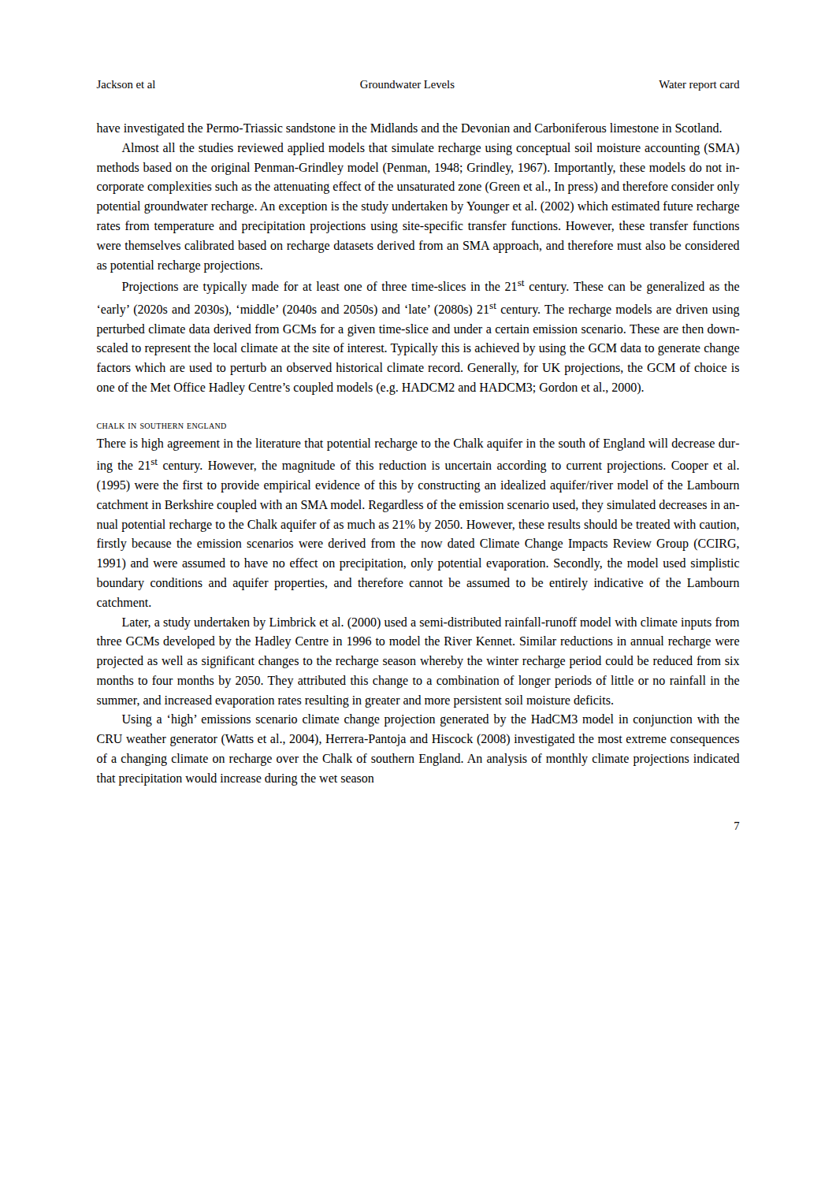Jackson et al Groundwater Levels Water report card
have investigated the Permo-Triassic sandstone in the Midlands and the Devonian and Carboniferous limestone in Scotland.
Almost all the studies reviewed applied models that simulate recharge using conceptual soil moisture accounting (SMA) methods based on the original Penman-Grindley model (Penman, 1948; Grindley, 1967). Importantly, these models do not incorporate complexities such as the attenuating effect of the unsaturated zone (Green et al., In press) and therefore consider only potential groundwater recharge. An exception is the study undertaken by Younger et al. (2002) which estimated future recharge rates from temperature and precipitation projections using site-specific transfer functions. However, these transfer functions were themselves calibrated based on recharge datasets derived from an SMA approach, and therefore must also be considered as potential recharge projections.
Projections are typically made for at least one of three time-slices in the 21st century. These can be generalized as the ‘early’ (2020s and 2030s), ‘middle’ (2040s and 2050s) and ‘late’ (2080s) 21st century. The recharge models are driven using perturbed climate data derived from GCMs for a given time-slice and under a certain emission scenario. These are then downscaled to represent the local climate at the site of interest. Typically this is achieved by using the GCM data to generate change factors which are used to perturb an observed historical climate record. Generally, for UK projections, the GCM of choice is one of the Met Office Hadley Centre’s coupled models (e.g. HADCM2 and HADCM3; Gordon et al., 2000).
Chalk in southern England
There is high agreement in the literature that potential recharge to the Chalk aquifer in the south of England will decrease during the 21st century. However, the magnitude of this reduction is uncertain according to current projections. Cooper et al. (1995) were the first to provide empirical evidence of this by constructing an idealized aquifer/river model of the Lambourn catchment in Berkshire coupled with an SMA model. Regardless of the emission scenario used, they simulated decreases in annual potential recharge to the Chalk aquifer of as much as 21% by 2050. However, these results should be treated with caution, firstly because the emission scenarios were derived from the now dated Climate Change Impacts Review Group (CCIRG, 1991) and were assumed to have no effect on precipitation, only potential evaporation. Secondly, the model used simplistic boundary conditions and aquifer properties, and therefore cannot be assumed to be entirely indicative of the Lambourn catchment.
Later, a study undertaken by Limbrick et al. (2000) used a semi-distributed rainfall-runoff model with climate inputs from three GCMs developed by the Hadley Centre in 1996 to model the River Kennet. Similar reductions in annual recharge were projected as well as significant changes to the recharge season whereby the winter recharge period could be reduced from six months to four months by 2050. They attributed this change to a combination of longer periods of little or no rainfall in the summer, and increased evaporation rates resulting in greater and more persistent soil moisture deficits.
Using a ‘high’ emissions scenario climate change projection generated by the HadCM3 model in conjunction with the CRU weather generator (Watts et al., 2004), Herrera-Pantoja and Hiscock (2008) investigated the most extreme consequences of a changing climate on recharge over the Chalk of southern England. An analysis of monthly climate projections indicated that precipitation would increase during the wet season
7